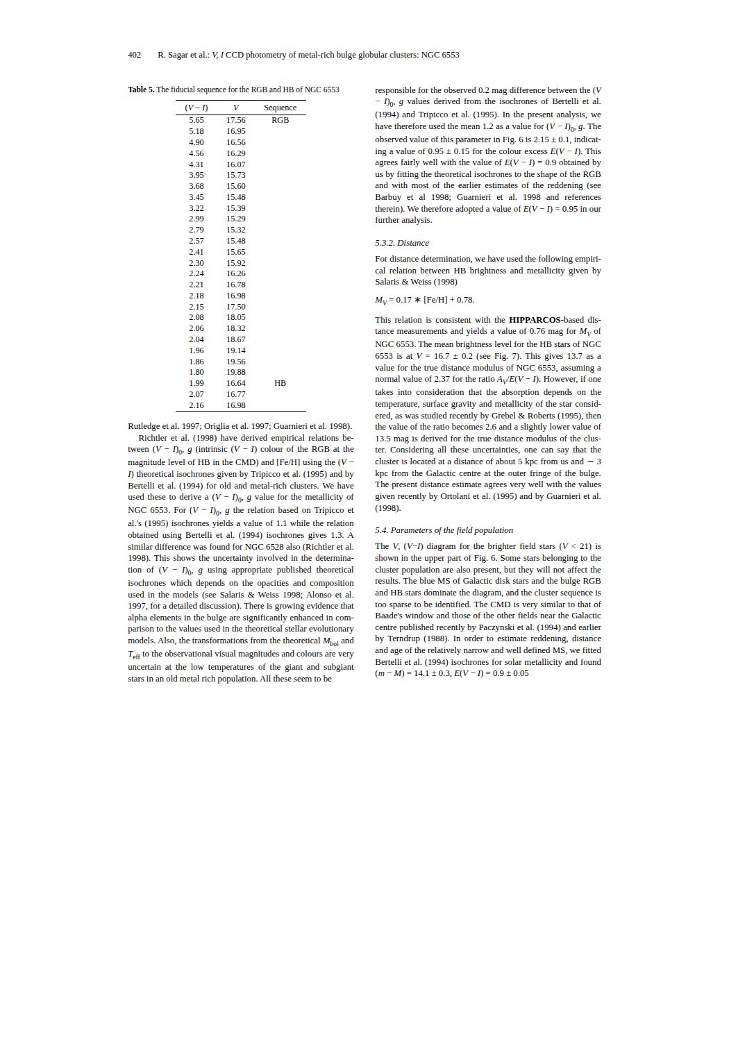402 R. Sagar et al.: V, I CCD photometry of metal-rich bulge globular clusters: NGC 6553
Table 5. The fiducial sequence for the RGB and HB of NGC 6553
| ( V − I ) | V | Sequence |
| --- | --- | --- |
| 5.65 | 17.56 | RGB |
| 5.18 | 16.95 | |
| 4.90 | 16.56 | |
| 4.56 | 16.29 | |
| 4.31 | 16.07 | |
| 3.95 | 15.73 | |
| 3.68 | 15.60 | |
| 3.45 | 15.48 | |
| 3.22 | 15.39 | |
| 2.99 | 15.29 | |
| 2.79 | 15.32 | |
| 2.57 | 15.48 | |
| 2.41 | 15.65 | |
| 2.30 | 15.92 | |
| 2.24 | 16.26 | |
| 2.21 | 16.78 | |
| 2.18 | 16.98 | |
| 2.15 | 17.50 | |
| 2.08 | 18.05 | |
| 2.06 | 18.32 | |
| 2.04 | 18.67 | |
| 1.96 | 19.14 | |
| 1.86 | 19.56 | |
| 1.80 | 19.88 | |
| 1.99 | 16.64 | HB |
| 2.07 | 16.77 | |
| 2.16 | 16.98 | |
Rutledge et al. 1997; Origlia et al. 1997; Guarnieri et al. 1998).
Richtler et al. (1998) have derived empirical relations between (V − I)0, g (intrinsic (V − I) colour of the RGB at the magnitude level of HB in the CMD) and [Fe/H] using the (V − I) theoretical isochrones given by Tripicco et al. (1995) and by Bertelli et al. (1994) for old and metal-rich clusters. We have used these to derive a (V − I)0, g value for the metallicity of NGC 6553. For (V − I)0, g the relation based on Tripicco et al.'s (1995) isochrones yields a value of 1.1 while the relation obtained using Bertelli et al. (1994) isochrones gives 1.3. A similar difference was found for NGC 6528 also (Richtler et al. 1998). This shows the uncertainty involved in the determination of (V − I)0, g using appropriate published theoretical isochrones which depends on the opacities and composition used in the models (see Salaris & Weiss 1998; Alonso et al. 1997, for a detailed discussion). There is growing evidence that alpha elements in the bulge are significantly enhanced in comparison to the values used in the theoretical stellar evolutionary models. Also, the transformations from the theoretical Mbol and Teff to the observational visual magnitudes and colours are very uncertain at the low temperatures of the giant and subgiant stars in an old metal rich population. All these seem to be
responsible for the observed 0.2 mag difference between the (V − I)0, g values derived from the isochrones of Bertelli et al. (1994) and Tripicco et al. (1995). In the present analysis, we have therefore used the mean 1.2 as a value for (V − I)0, g. The observed value of this parameter in Fig. 6 is 2.15 ± 0.1, indicating a value of 0.95 ± 0.15 for the colour excess E(V − I). This agrees fairly well with the value of E(V − I) = 0.9 obtained by us by fitting the theoretical isochrones to the shape of the RGB and with most of the earlier estimates of the reddening (see Barbuy et al 1998; Guarnieri et al. 1998 and references therein). We therefore adopted a value of E(V − I) = 0.95 in our further analysis.
5.3.2. Distance
For distance determination, we have used the following empirical relation between HB brightness and metallicity given by Salaris & Weiss (1998)
MV = 0.17 ∗ [Fe/H] + 0.78.
This relation is consistent with the HIPPARCOS-based distance measurements and yields a value of 0.76 mag for MV of NGC 6553. The mean brightness level for the HB stars of NGC 6553 is at V = 16.7 ± 0.2 (see Fig. 7). This gives 13.7 as a value for the true distance modulus of NGC 6553, assuming a normal value of 2.37 for the ratio AV/E(V − I). However, if one takes into consideration that the absorption depends on the temperature, surface gravity and metallicity of the star considered, as was studied recently by Grebel & Roberts (1995), then the value of the ratio becomes 2.6 and a slightly lower value of 13.5 mag is derived for the true distance modulus of the cluster. Considering all these uncertainties, one can say that the cluster is located at a distance of about 5 kpc from us and ∼ 3 kpc from the Galactic centre at the outer fringe of the bulge. The present distance estimate agrees very well with the values given recently by Ortolani et al. (1995) and by Guarnieri et al. (1998).
5.4. Parameters of the field population
The V, (V−I) diagram for the brighter field stars (V < 21) is shown in the upper part of Fig. 6. Some stars belonging to the cluster population are also present, but they will not affect the results. The blue MS of Galactic disk stars and the bulge RGB and HB stars dominate the diagram, and the cluster sequence is too sparse to be identified. The CMD is very similar to that of Baade's window and those of the other fields near the Galactic centre published recently by Paczynski et al. (1994) and earlier by Terndrup (1988). In order to estimate reddening, distance and age of the relatively narrow and well defined MS, we fitted Bertelli et al. (1994) isochrones for solar metallicity and found (m − M) = 14.1 ± 0.3, E(V − I) = 0.9 ± 0.05